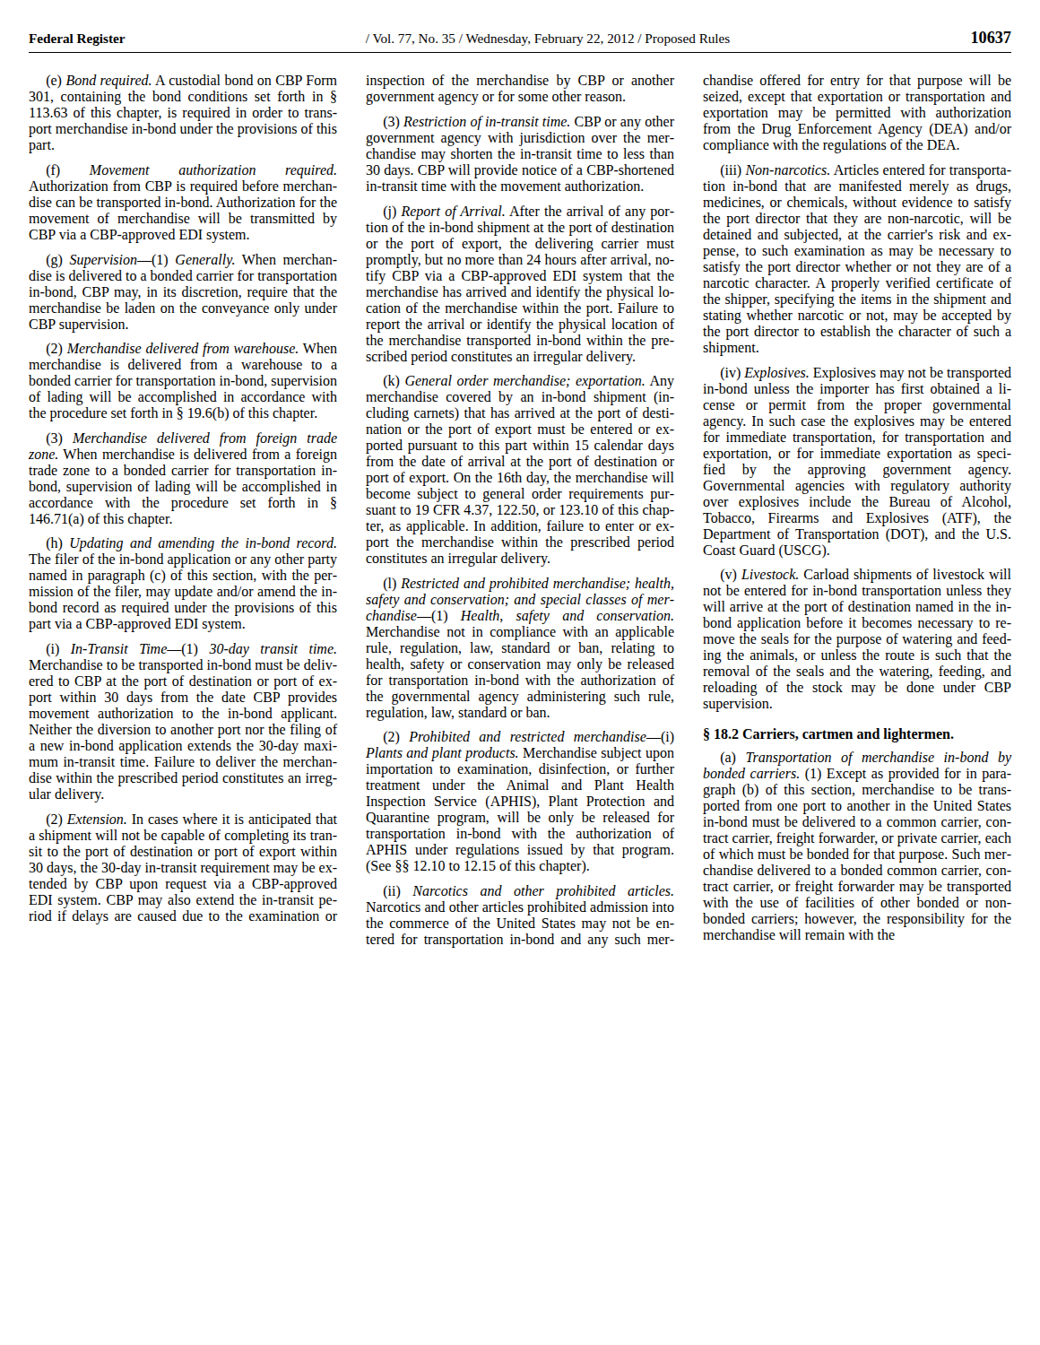Federal Register / Vol. 77, No. 35 / Wednesday, February 22, 2012 / Proposed Rules 10637
(e) Bond required. A custodial bond on CBP Form 301, containing the bond conditions set forth in § 113.63 of this chapter, is required in order to transport merchandise in-bond under the provisions of this part.
(f) Movement authorization required. Authorization from CBP is required before merchandise can be transported in-bond. Authorization for the movement of merchandise will be transmitted by CBP via a CBP-approved EDI system.
(g) Supervision—(1) Generally. When merchandise is delivered to a bonded carrier for transportation in-bond, CBP may, in its discretion, require that the merchandise be laden on the conveyance only under CBP supervision.
(2) Merchandise delivered from warehouse. When merchandise is delivered from a warehouse to a bonded carrier for transportation in-bond, supervision of lading will be accomplished in accordance with the procedure set forth in § 19.6(b) of this chapter.
(3) Merchandise delivered from foreign trade zone. When merchandise is delivered from a foreign trade zone to a bonded carrier for transportation in-bond, supervision of lading will be accomplished in accordance with the procedure set forth in § 146.71(a) of this chapter.
(h) Updating and amending the in-bond record. The filer of the in-bond application or any other party named in paragraph (c) of this section, with the permission of the filer, may update and/or amend the in-bond record as required under the provisions of this part via a CBP-approved EDI system.
(i) In-Transit Time—(1) 30-day transit time. Merchandise to be transported in-bond must be delivered to CBP at the port of destination or port of export within 30 days from the date CBP provides movement authorization to the in-bond applicant. Neither the diversion to another port nor the filing of a new in-bond application extends the 30-day maximum in-transit time. Failure to deliver the merchandise within the prescribed period constitutes an irregular delivery.
(2) Extension. In cases where it is anticipated that a shipment will not be capable of completing its transit to the port of destination or port of export within 30 days, the 30-day in-transit requirement may be extended by CBP upon request via a CBP-approved EDI system. CBP may also extend the in-transit period if delays are caused due to the examination or inspection of the merchandise by CBP or another government agency or for some other reason.
(3) Restriction of in-transit time. CBP or any other government agency with jurisdiction over the merchandise may shorten the in-transit time to less than 30 days. CBP will provide notice of a CBP-shortened in-transit time with the movement authorization.
(j) Report of Arrival. After the arrival of any portion of the in-bond shipment at the port of destination or the port of export, the delivering carrier must promptly, but no more than 24 hours after arrival, notify CBP via a CBP-approved EDI system that the merchandise has arrived and identify the physical location of the merchandise within the port. Failure to report the arrival or identify the physical location of the merchandise transported in-bond within the prescribed period constitutes an irregular delivery.
(k) General order merchandise; exportation. Any merchandise covered by an in-bond shipment (including carnets) that has arrived at the port of destination or the port of export must be entered or exported pursuant to this part within 15 calendar days from the date of arrival at the port of destination or port of export. On the 16th day, the merchandise will become subject to general order requirements pursuant to 19 CFR 4.37, 122.50, or 123.10 of this chapter, as applicable. In addition, failure to enter or export the merchandise within the prescribed period constitutes an irregular delivery.
(l) Restricted and prohibited merchandise; health, safety and conservation; and special classes of merchandise—(1) Health, safety and conservation. Merchandise not in compliance with an applicable rule, regulation, law, standard or ban, relating to health, safety or conservation may only be released for transportation in-bond with the authorization of the governmental agency administering such rule, regulation, law, standard or ban.
(2) Prohibited and restricted merchandise—(i) Plants and plant products. Merchandise subject upon importation to examination, disinfection, or further treatment under the Animal and Plant Health Inspection Service (APHIS), Plant Protection and Quarantine program, will be only be released for transportation in-bond with the authorization of APHIS under regulations issued by that program. (See §§ 12.10 to 12.15 of this chapter).
(ii) Narcotics and other prohibited articles. Narcotics and other articles prohibited admission into the commerce of the United States may not be entered for transportation in-bond and any such merchandise offered for entry for that purpose will be seized, except that exportation or transportation and exportation may be permitted with authorization from the Drug Enforcement Agency (DEA) and/or compliance with the regulations of the DEA.
(iii) Non-narcotics. Articles entered for transportation in-bond that are manifested merely as drugs, medicines, or chemicals, without evidence to satisfy the port director that they are non-narcotic, will be detained and subjected, at the carrier's risk and expense, to such examination as may be necessary to satisfy the port director whether or not they are of a narcotic character. A properly verified certificate of the shipper, specifying the items in the shipment and stating whether narcotic or not, may be accepted by the port director to establish the character of such a shipment.
(iv) Explosives. Explosives may not be transported in-bond unless the importer has first obtained a license or permit from the proper governmental agency. In such case the explosives may be entered for immediate transportation, for transportation and exportation, or for immediate exportation as specified by the approving government agency. Governmental agencies with regulatory authority over explosives include the Bureau of Alcohol, Tobacco, Firearms and Explosives (ATF), the Department of Transportation (DOT), and the U.S. Coast Guard (USCG).
(v) Livestock. Carload shipments of livestock will not be entered for in-bond transportation unless they will arrive at the port of destination named in the in-bond application before it becomes necessary to remove the seals for the purpose of watering and feeding the animals, or unless the route is such that the removal of the seals and the watering, feeding, and reloading of the stock may be done under CBP supervision.
§ 18.2 Carriers, cartmen and lightermen.
(a) Transportation of merchandise in-bond by bonded carriers. (1) Except as provided for in paragraph (b) of this section, merchandise to be transported from one port to another in the United States in-bond must be delivered to a common carrier, contract carrier, freight forwarder, or private carrier, each of which must be bonded for that purpose. Such merchandise delivered to a bonded common carrier, contract carrier, or freight forwarder may be transported with the use of facilities of other bonded or nonbonded carriers; however, the responsibility for the merchandise will remain with the